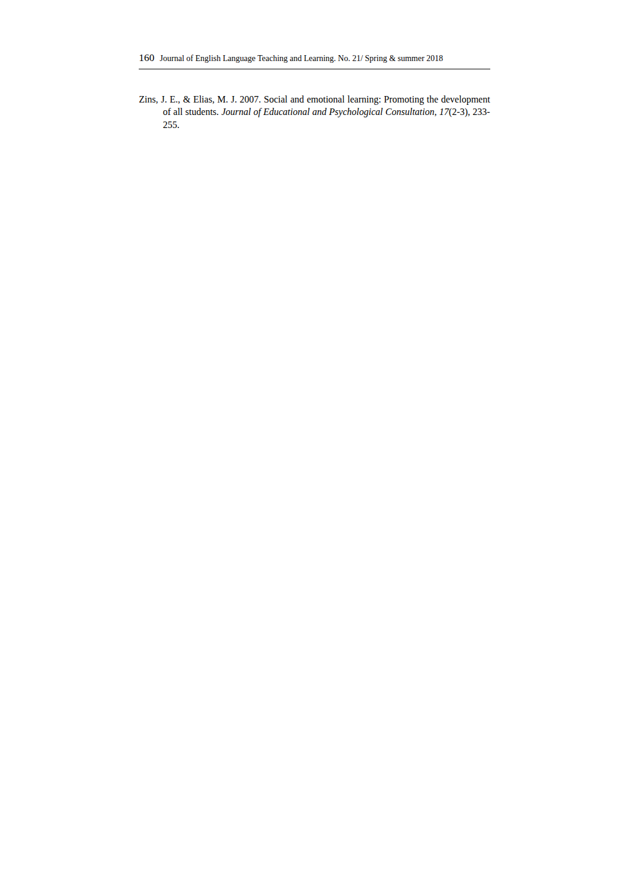160 Journal of English Language Teaching and Learning. No. 21/ Spring & summer 2018
Zins, J. E., & Elias, M. J. 2007. Social and emotional learning: Promoting the development of all students. Journal of Educational and Psychological Consultation, 17(2-3), 233-255.